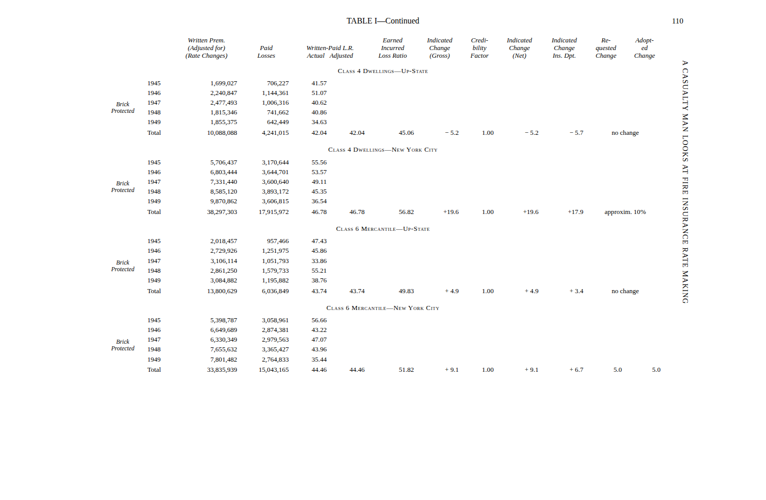110
A CASUALTY MAN LOOKS AT FIRE INSURANCE RATE MAKING
TABLE I—Continued
| | Written Prem. ( Adjusted for ) ( Rate Changes ) | Paid Losses | Written-Paid L.R. Actual Adjusted | Earned Incurred Loss Ratio | Indicated Change ( Gross ) | Credi- bility Factor | Indicated Change ( Net ) | Indicated Change Ins. Dpt. | Re- quested Change | Adopt- ed Change |
| --- | --- | --- | --- | --- | --- | --- | --- | --- | --- | --- |
| Class 4 Dwellings—Up-State |
| Brick Protected | 1945 | 1,699,027 | 706,227 | 41.57 | | | | | | | | |
| 1946 | 2,240,847 | 1,144,361 | 51.07 | | | | | | | | |
| 1947 | 2,477,493 | 1,006,316 | 40.62 | | | | | | | | |
| 1948 | 1,815,346 | 741,662 | 40.86 | | | | | | | | |
| 1949 | 1,855,375 | 642,449 | 34.63 | | | | | | | | |
| Total | 10,088,088 | 4,241,015 | 42.04 | 42.04 | 45.06 | − 5.2 | 1.00 | − 5.2 | − 5.7 | no change |
| Class 4 Dwellings—New York City |
| Brick Protected | 1945 | 5,706,437 | 3,170,644 | 55.56 | | | | | | | | |
| 1946 | 6,803,444 | 3,644,701 | 53.57 | | | | | | | | |
| 1947 | 7,331,440 | 3,600,640 | 49.11 | | | | | | | | |
| 1948 | 8,585,120 | 3,893,172 | 45.35 | | | | | | | | |
| 1949 | 9,870,862 | 3,606,815 | 36.54 | | | | | | | | |
| Total | 38,297,303 | 17,915,972 | 46.78 | 46.78 | 56.82 | +19.6 | 1.00 | +19.6 | +17.9 | approxim. 10% |
| Class 6 Mercantile—Up-State |
| Brick Protected | 1945 | 2,018,457 | 957,466 | 47.43 | | | | | | | | |
| 1946 | 2,729,926 | 1,251,975 | 45.86 | | | | | | | | |
| 1947 | 3,106,114 | 1,051,793 | 33.86 | | | | | | | | |
| 1948 | 2,861,250 | 1,579,733 | 55.21 | | | | | | | | |
| 1949 | 3,084,882 | 1,195,882 | 38.76 | | | | | | | | |
| Total | 13,800,629 | 6,036,849 | 43.74 | 43.74 | 49.83 | + 4.9 | 1.00 | + 4.9 | + 3.4 | no change |
| Class 6 Mercantile—New York City |
| Brick Protected | 1945 | 5,398,787 | 3,058,961 | 56.66 | | | | | | | | |
| 1946 | 6,649,689 | 2,874,381 | 43.22 | | | | | | | | |
| 1947 | 6,330,349 | 2,979,563 | 47.07 | | | | | | | | |
| 1948 | 7,655,632 | 3,365,427 | 43.96 | | | | | | | | |
| 1949 | 7,801,482 | 2,764,833 | 35.44 | | | | | | | | |
| Total | 33,835,939 | 15,043,165 | 44.46 | 44.46 | 51.82 | + 9.1 | 1.00 | + 9.1 | + 6.7 | 5.0 | 5.0 |